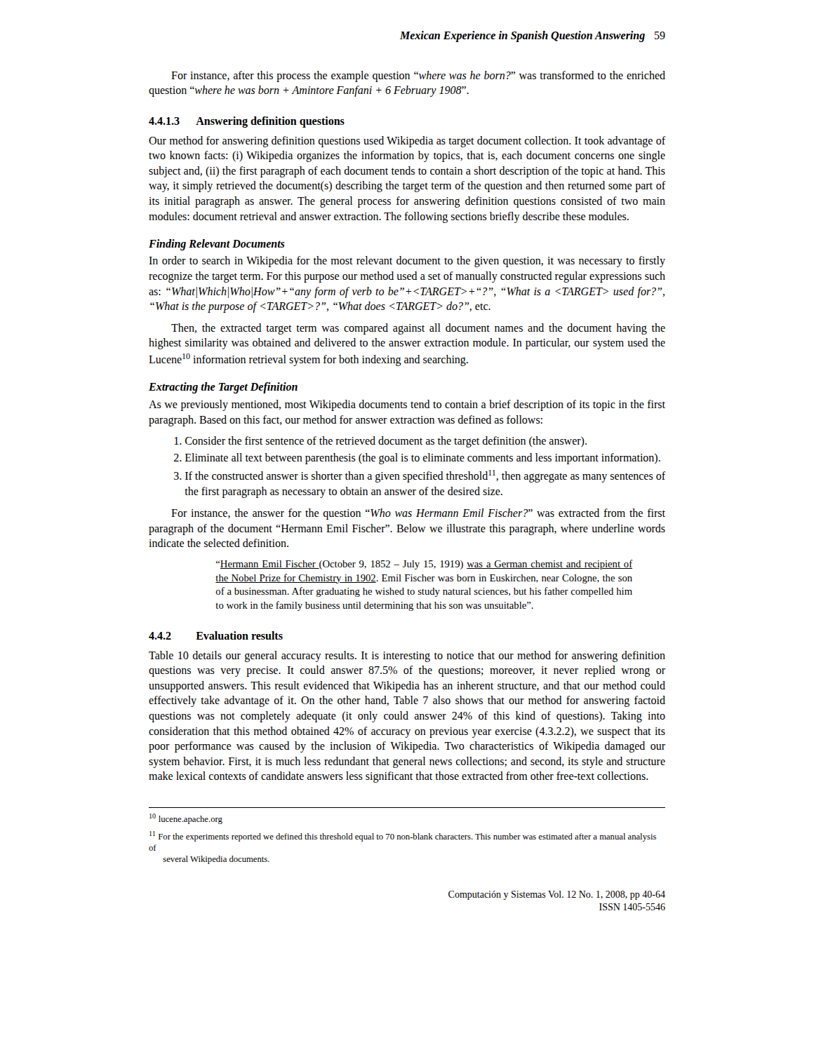Mexican Experience in Spanish Question Answering59
For instance, after this process the example question “where was he born?” was transformed to the enriched question “where he was born + Amintore Fanfani + 6 February 1908”.
4.4.1.3 Answering definition questions
Our method for answering definition questions used Wikipedia as target document collection. It took advantage of two known facts: (i) Wikipedia organizes the information by topics, that is, each document concerns one single subject and, (ii) the first paragraph of each document tends to contain a short description of the topic at hand. This way, it simply retrieved the document(s) describing the target term of the question and then returned some part of its initial paragraph as answer. The general process for answering definition questions consisted of two main modules: document retrieval and answer extraction. The following sections briefly describe these modules.
Finding Relevant Documents
In order to search in Wikipedia for the most relevant document to the given question, it was necessary to firstly recognize the target term. For this purpose our method used a set of manually constructed regular expressions such as: “What|Which|Who|How”+“any form of verb to be”+<TARGET>+“?”, “What is a <TARGET> used for?”, “What is the purpose of <TARGET>?”, “What does <TARGET> do?”, etc.
Then, the extracted target term was compared against all document names and the document having the highest similarity was obtained and delivered to the answer extraction module. In particular, our system used the Lucene10 information retrieval system for both indexing and searching.
Extracting the Target Definition
As we previously mentioned, most Wikipedia documents tend to contain a brief description of its topic in the first paragraph. Based on this fact, our method for answer extraction was defined as follows:
Consider the first sentence of the retrieved document as the target definition (the answer).
Eliminate all text between parenthesis (the goal is to eliminate comments and less important information).
If the constructed answer is shorter than a given specified threshold11, then aggregate as many sentences of the first paragraph as necessary to obtain an answer of the desired size.
For instance, the answer for the question “Who was Hermann Emil Fischer?” was extracted from the first paragraph of the document “Hermann Emil Fischer”. Below we illustrate this paragraph, where underline words indicate the selected definition.
“Hermann Emil Fischer (October 9, 1852 – July 15, 1919) was a German chemist and recipient of the Nobel Prize for Chemistry in 1902. Emil Fischer was born in Euskirchen, near Cologne, the son of a businessman. After graduating he wished to study natural sciences, but his father compelled him to work in the family business until determining that his son was unsuitable”.
4.4.2 Evaluation results
Table 10 details our general accuracy results. It is interesting to notice that our method for answering definition questions was very precise. It could answer 87.5% of the questions; moreover, it never replied wrong or unsupported answers. This result evidenced that Wikipedia has an inherent structure, and that our method could effectively take advantage of it. On the other hand, Table 7 also shows that our method for answering factoid questions was not completely adequate (it only could answer 24% of this kind of questions). Taking into consideration that this method obtained 42% of accuracy on previous year exercise (4.3.2.2), we suspect that its poor performance was caused by the inclusion of Wikipedia. Two characteristics of Wikipedia damaged our system behavior. First, it is much less redundant that general news collections; and second, its style and structure make lexical contexts of candidate answers less significant that those extracted from other free-text collections.
10lucene.apache.org
11 For the experiments reported we defined this threshold equal to 70 non-blank characters. This number was estimated after a manual analysis of several Wikipedia documents.
Computación y Sistemas Vol. 12 No. 1, 2008, pp 40-64
ISSN 1405-5546